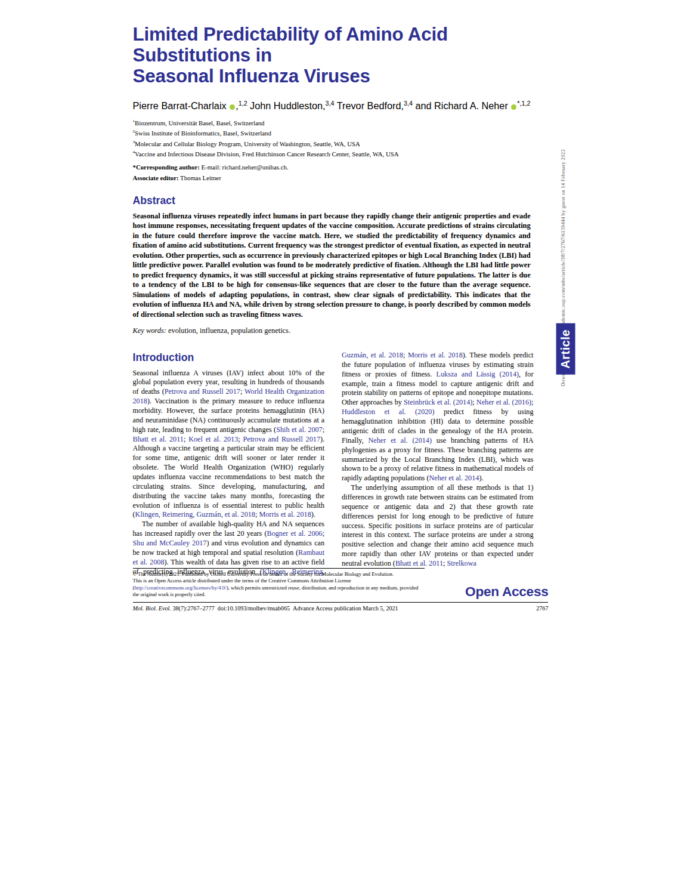Limited Predictability of Amino Acid Substitutions in
Seasonal Influenza Viruses
Pierre Barrat-Charlaix ,1,2 John Huddleston,3,4 Trevor Bedford,3,4 and Richard A. Neher *,1,2
1Biozentrum, Universität Basel, Basel, Switzerland
2Swiss Institute of Bioinformatics, Basel, Switzerland
3Molecular and Cellular Biology Program, University of Washington, Seattle, WA, USA
4Vaccine and Infectious Disease Division, Fred Hutchinson Cancer Research Center, Seattle, WA, USA
*Corresponding author: E-mail: richard.neher@unibas.ch.
Associate editor: Thomas Leitner
Abstract
Seasonal influenza viruses repeatedly infect humans in part because they rapidly change their antigenic properties and evade host immune responses, necessitating frequent updates of the vaccine composition. Accurate predictions of strains circulating in the future could therefore improve the vaccine match. Here, we studied the predictability of frequency dynamics and fixation of amino acid substitutions. Current frequency was the strongest predictor of eventual fixation, as expected in neutral evolution. Other properties, such as occurrence in previously characterized epitopes or high Local Branching Index (LBI) had little predictive power. Parallel evolution was found to be moderately predictive of fixation. Although the LBI had little power to predict frequency dynamics, it was still successful at picking strains representative of future populations. The latter is due to a tendency of the LBI to be high for consensus-like sequences that are closer to the future than the average sequence. Simulations of models of adapting populations, in contrast, show clear signals of predictability. This indicates that the evolution of influenza HA and NA, while driven by strong selection pressure to change, is poorly described by common models of directional selection such as traveling fitness waves.
Key words: evolution, influenza, population genetics.
Introduction
Seasonal influenza A viruses (IAV) infect about 10% of the global population every year, resulting in hundreds of thousands of deaths (Petrova and Russell 2017; World Health Organization 2018). Vaccination is the primary measure to reduce influenza morbidity. However, the surface proteins hemagglutinin (HA) and neuraminidase (NA) continuously accumulate mutations at a high rate, leading to frequent antigenic changes (Shih et al. 2007; Bhatt et al. 2011; Koel et al. 2013; Petrova and Russell 2017). Although a vaccine targeting a particular strain may be efficient for some time, antigenic drift will sooner or later render it obsolete. The World Health Organization (WHO) regularly updates influenza vaccine recommendations to best match the circulating strains. Since developing, manufacturing, and distributing the vaccine takes many months, forecasting the evolution of influenza is of essential interest to public health (Klingen, Reimering, Guzmán, et al. 2018; Morris et al. 2018).
The number of available high-quality HA and NA sequences has increased rapidly over the last 20 years (Bogner et al. 2006; Shu and McCauley 2017) and virus evolution and dynamics can be now tracked at high temporal and spatial resolution (Rambaut et al. 2008). This wealth of data has given rise to an active field of predicting influenza virus evolution (Klingen, Reimering, Guzmán, et al. 2018; Morris et al. 2018). These models predict the future population of influenza viruses by estimating strain fitness or proxies of fitness. Luksza and Lässig (2014), for example, train a fitness model to capture antigenic drift and protein stability on patterns of epitope and nonepitope mutations. Other approaches by Steinbrück et al. (2014); Neher et al. (2016); Huddleston et al. (2020) predict fitness by using hemagglutination inhibition (HI) data to determine possible antigenic drift of clades in the genealogy of the HA protein. Finally, Neher et al. (2014) use branching patterns of HA phylogenies as a proxy for fitness. These branching patterns are summarized by the Local Branching Index (LBI), which was shown to be a proxy of relative fitness in mathematical models of rapidly adapting populations (Neher et al. 2014).
The underlying assumption of all these methods is that 1) differences in growth rate between strains can be estimated from sequence or antigenic data and 2) that these growth rate differences persist for long enough to be predictive of future success. Specific positions in surface proteins are of particular interest in this context. The surface proteins are under a strong positive selection and change their amino acid sequence much more rapidly than other IAV proteins or than expected under neutral evolution (Bhatt et al. 2011; Strelkowa
Downloaded from https://academic.oup.com/mbe/article/38/7/2767/6159444 by guest on 14 February 2022
Article
© The Author(s) 2021. Published by Oxford University Press on behalf of the Society for Molecular Biology and Evolution.
This is an Open Access article distributed under the terms of the Creative Commons Attribution License (http://creativecommons.org/licenses/by/4.0/), which permits unrestricted reuse, distribution, and reproduction in any medium, provided the original work is properly cited.
Open Access
Mol. Biol. Evol. 38(7):2767–2777 doi:10.1093/molbev/msab065 Advance Access publication March 5, 2021
2767